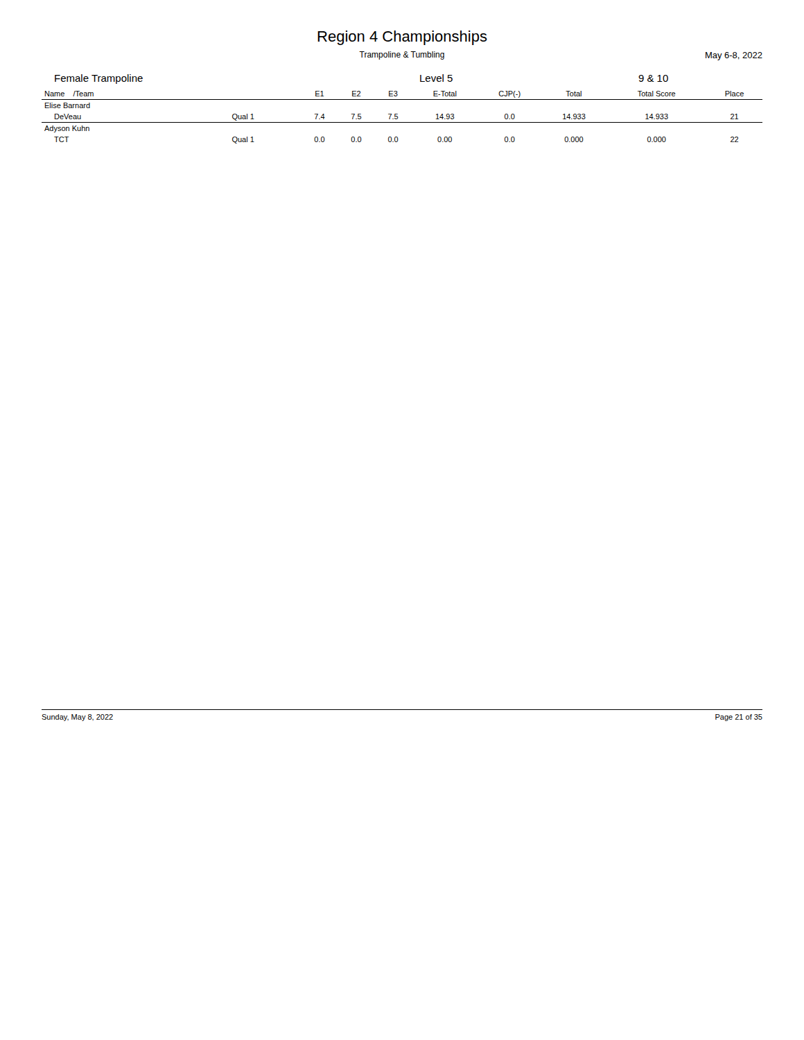Region 4 Championships
Trampoline & Tumbling May 6-8, 2022
Female Trampoline
Level 5
9 & 10
| Name /Team | | E1 | E2 | E3 | E-Total | CJP(-) | Total | Total Score | Place |
| --- | --- | --- | --- | --- | --- | --- | --- | --- | --- |
| Elise Barnard | | | | | | | | | |
| DeVeau | Qual 1 | 7.4 | 7.5 | 7.5 | 14.93 | 0.0 | 14.933 | 14.933 | 21 |
| Adyson Kuhn | | | | | | | | | |
| TCT | Qual 1 | 0.0 | 0.0 | 0.0 | 0.00 | 0.0 | 0.000 | 0.000 | 22 |
Sunday, May 8, 2022 Page 21 of 35